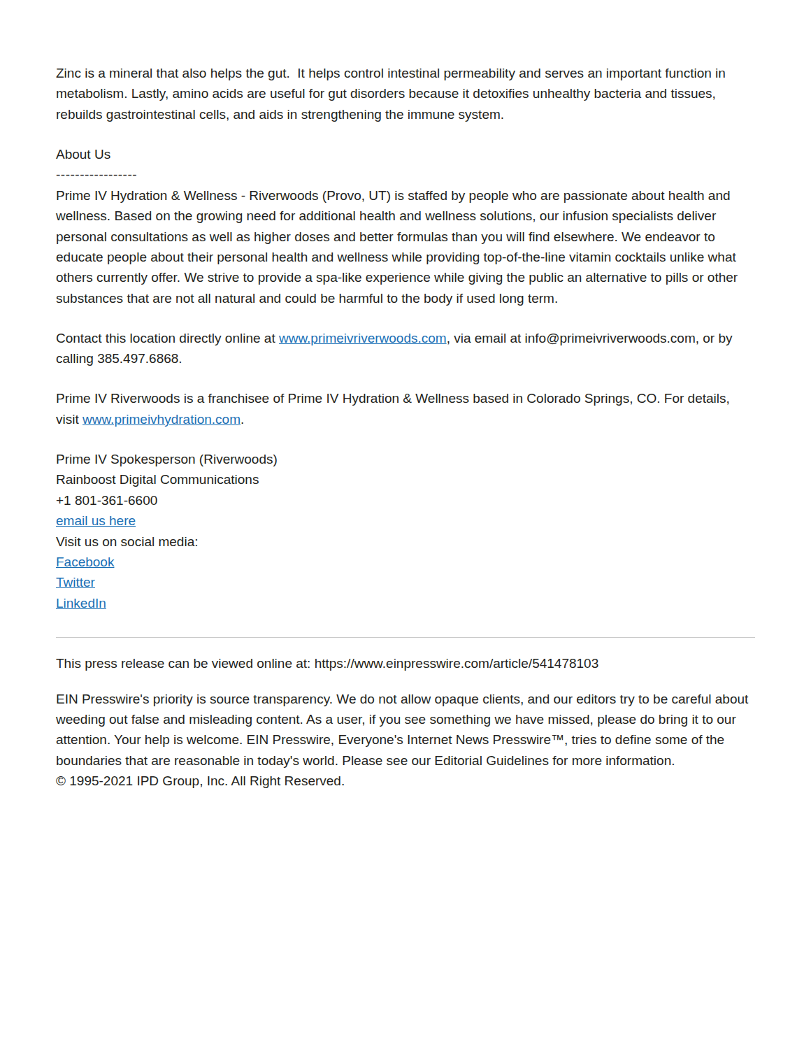Zinc is a mineral that also helps the gut. It helps control intestinal permeability and serves an important function in metabolism. Lastly, amino acids are useful for gut disorders because it detoxifies unhealthy bacteria and tissues, rebuilds gastrointestinal cells, and aids in strengthening the immune system.
About Us
-----------------
Prime IV Hydration & Wellness - Riverwoods (Provo, UT) is staffed by people who are passionate about health and wellness. Based on the growing need for additional health and wellness solutions, our infusion specialists deliver personal consultations as well as higher doses and better formulas than you will find elsewhere. We endeavor to educate people about their personal health and wellness while providing top-of-the-line vitamin cocktails unlike what others currently offer. We strive to provide a spa-like experience while giving the public an alternative to pills or other substances that are not all natural and could be harmful to the body if used long term.
Contact this location directly online at www.primeivriverwoods.com, via email at info@primeivriverwoods.com, or by calling 385.497.6868.
Prime IV Riverwoods is a franchisee of Prime IV Hydration & Wellness based in Colorado Springs, CO. For details, visit www.primeivhydration.com.
Prime IV Spokesperson (Riverwoods)
Rainboost Digital Communications
+1 801-361-6600
email us here
Visit us on social media:
Facebook
Twitter
LinkedIn
This press release can be viewed online at: https://www.einpresswire.com/article/541478103
EIN Presswire's priority is source transparency. We do not allow opaque clients, and our editors try to be careful about weeding out false and misleading content. As a user, if you see something we have missed, please do bring it to our attention. Your help is welcome. EIN Presswire, Everyone's Internet News Presswire™, tries to define some of the boundaries that are reasonable in today's world. Please see our Editorial Guidelines for more information.
© 1995-2021 IPD Group, Inc. All Right Reserved.